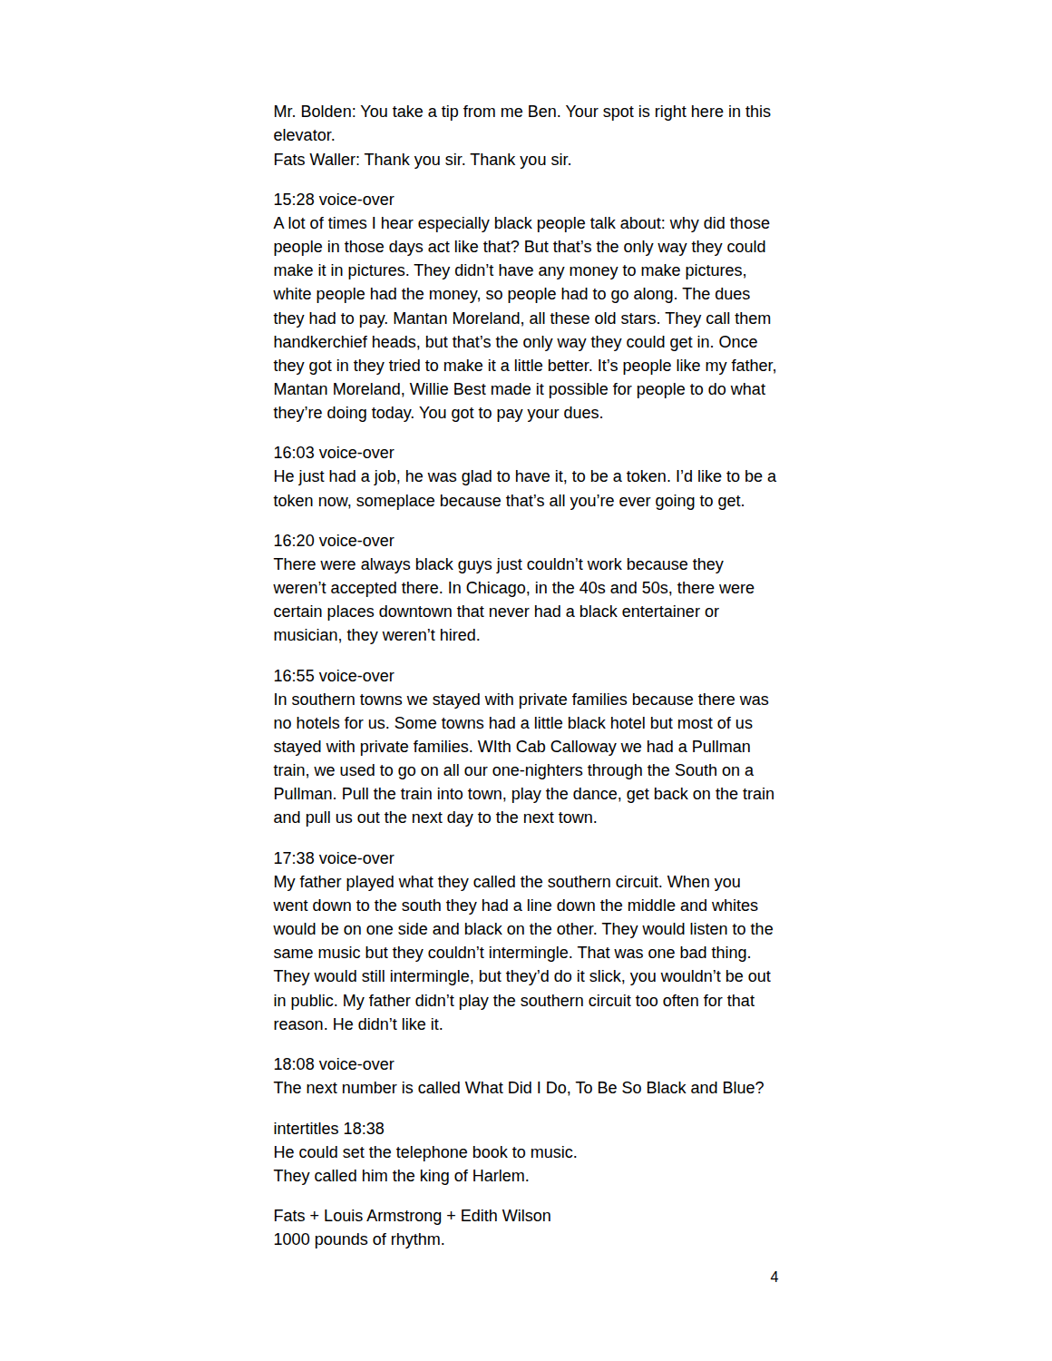Mr. Bolden: You take a tip from me Ben. Your spot is right here in this elevator.
Fats Waller: Thank you sir. Thank you sir.
15:28 voice-over
A lot of times I hear especially black people talk about: why did those people in those days act like that? But that’s the only way they could make it in pictures. They didn’t have any money to make pictures, white people had the money, so people had to go along. The dues they had to pay. Mantan Moreland, all these old stars. They call them handkerchief heads, but that’s the only way they could get in. Once they got in they tried to make it a little better. It’s people like my father, Mantan Moreland, Willie Best made it possible for people to do what they’re doing today. You got to pay your dues.
16:03 voice-over
He just had a job, he was glad to have it, to be a token. I’d like to be a token now, someplace because that’s all you’re ever going to get.
16:20 voice-over
There were always black guys just couldn’t work because they weren’t accepted there. In Chicago, in the 40s and 50s, there were certain places downtown that never had a black entertainer or musician, they weren’t hired.
16:55 voice-over
In southern towns we stayed with private families because there was no hotels for us. Some towns had a little black hotel but most of us stayed with private families. WIth Cab Calloway we had a Pullman train, we used to go on all our one-nighters through the South on a Pullman. Pull the train into town, play the dance, get back on the train and pull us out the next day to the next town.
17:38 voice-over
My father played what they called the southern circuit. When you went down to the south they had a line down the middle and whites would be on one side and black on the other. They would listen to the same music but they couldn’t intermingle. That was one bad thing. They would still intermingle, but they’d do it slick, you wouldn’t be out in public. My father didn’t play the southern circuit too often for that reason. He didn’t like it.
18:08 voice-over
The next number is called What Did I Do, To Be So Black and Blue?
intertitles 18:38
He could set the telephone book to music.
They called him the king of Harlem.
Fats + Louis Armstrong + Edith Wilson
1000 pounds of rhythm.
4